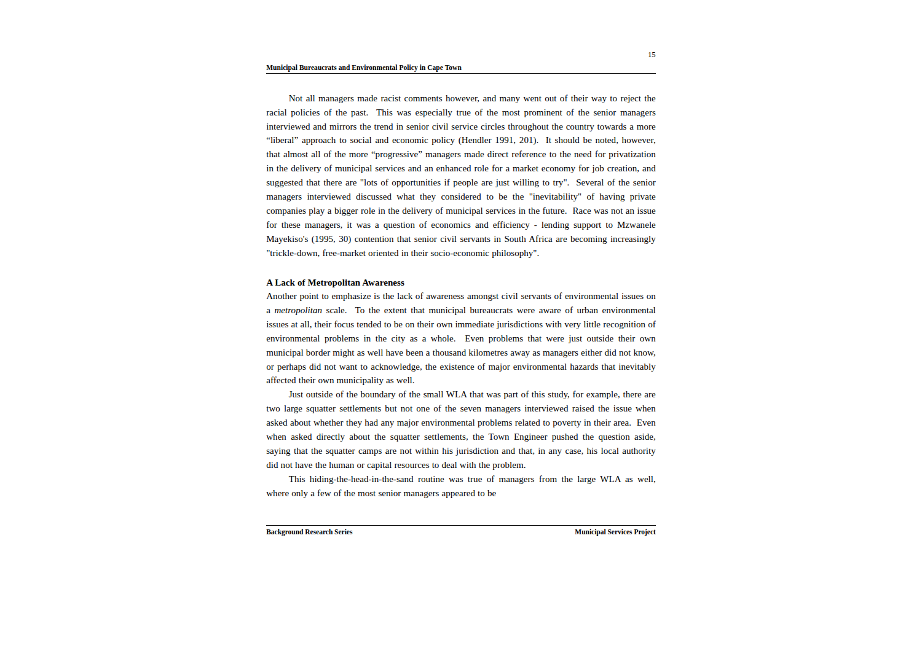15
Municipal Bureaucrats and Environmental Policy in Cape Town
Not all managers made racist comments however, and many went out of their way to reject the racial policies of the past. This was especially true of the most prominent of the senior managers interviewed and mirrors the trend in senior civil service circles throughout the country towards a more “liberal” approach to social and economic policy (Hendler 1991, 201). It should be noted, however, that almost all of the more “progressive” managers made direct reference to the need for privatization in the delivery of municipal services and an enhanced role for a market economy for job creation, and suggested that there are "lots of opportunities if people are just willing to try". Several of the senior managers interviewed discussed what they considered to be the "inevitability" of having private companies play a bigger role in the delivery of municipal services in the future. Race was not an issue for these managers, it was a question of economics and efficiency - lending support to Mzwanele Mayekiso's (1995, 30) contention that senior civil servants in South Africa are becoming increasingly "trickle-down, free-market oriented in their socio-economic philosophy".
A Lack of Metropolitan Awareness
Another point to emphasize is the lack of awareness amongst civil servants of environmental issues on a metropolitan scale. To the extent that municipal bureaucrats were aware of urban environmental issues at all, their focus tended to be on their own immediate jurisdictions with very little recognition of environmental problems in the city as a whole. Even problems that were just outside their own municipal border might as well have been a thousand kilometres away as managers either did not know, or perhaps did not want to acknowledge, the existence of major environmental hazards that inevitably affected their own municipality as well.
Just outside of the boundary of the small WLA that was part of this study, for example, there are two large squatter settlements but not one of the seven managers interviewed raised the issue when asked about whether they had any major environmental problems related to poverty in their area. Even when asked directly about the squatter settlements, the Town Engineer pushed the question aside, saying that the squatter camps are not within his jurisdiction and that, in any case, his local authority did not have the human or capital resources to deal with the problem.
This hiding-the-head-in-the-sand routine was true of managers from the large WLA as well, where only a few of the most senior managers appeared to be
Background Research Series
Municipal Services Project